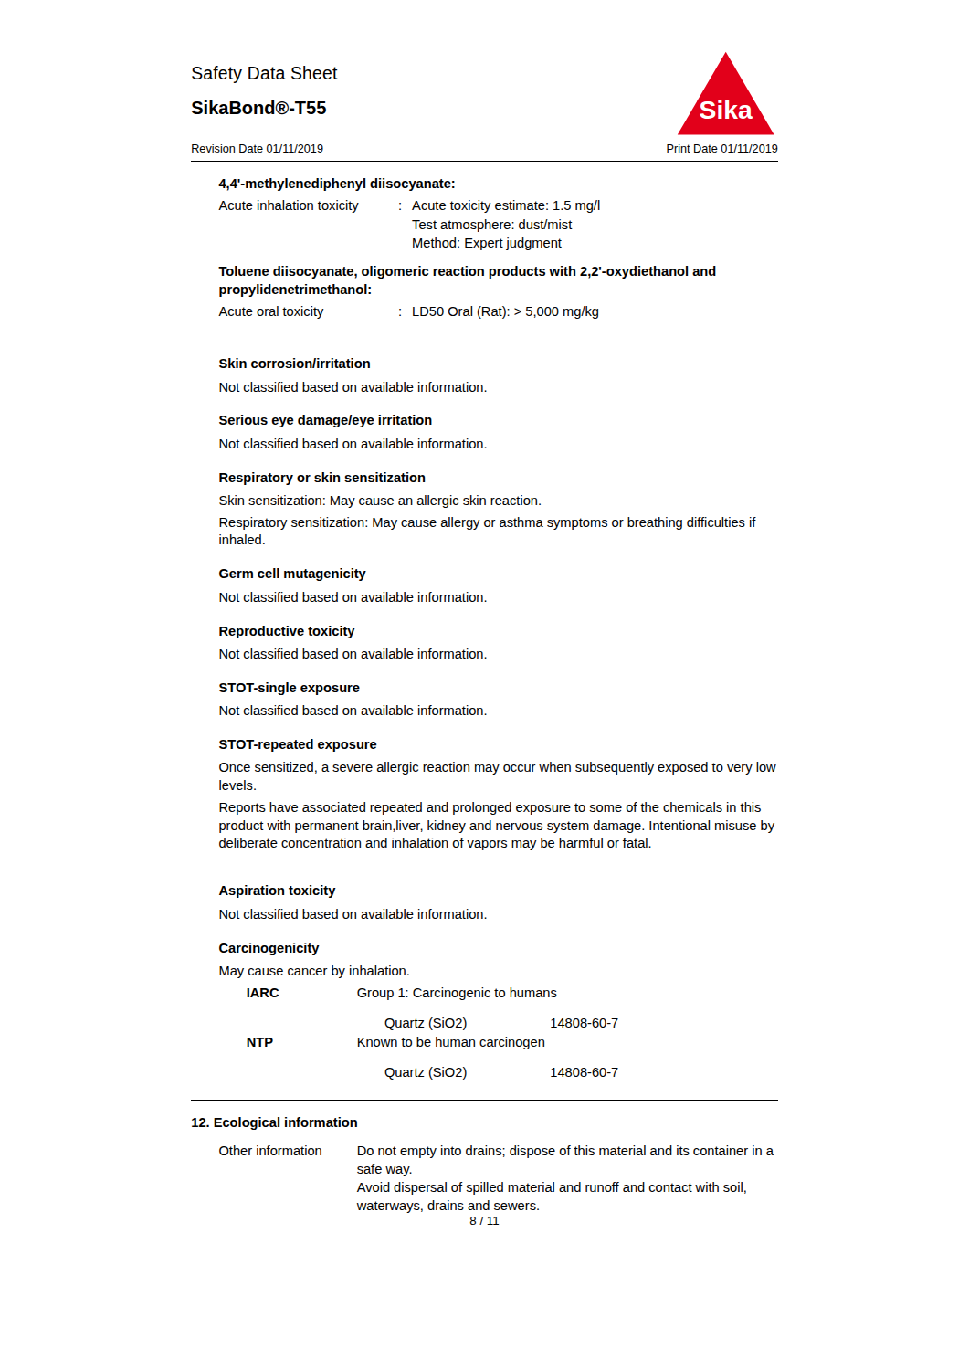Safety Data Sheet
SikaBond®-T55
Sika R
Revision Date 01/11/2019 Print Date 01/11/2019
4,4'-methylenediphenyl diisocyanate:
Acute inhalation toxicity
:
Acute toxicity estimate: 1.5 mg/l
Test atmosphere: dust/mist
Method: Expert judgment
Toluene diisocyanate, oligomeric reaction products with 2,2'-oxydiethanol and propylidenetrimethanol:
Acute oral toxicity
:
LD50 Oral (Rat): > 5,000 mg/kg
Skin corrosion/irritation
Not classified based on available information.
Serious eye damage/eye irritation
Not classified based on available information.
Respiratory or skin sensitization
Skin sensitization: May cause an allergic skin reaction.
Respiratory sensitization: May cause allergy or asthma symptoms or breathing difficulties if inhaled.
Germ cell mutagenicity
Not classified based on available information.
Reproductive toxicity
Not classified based on available information.
STOT-single exposure
Not classified based on available information.
STOT-repeated exposure
Once sensitized, a severe allergic reaction may occur when subsequently exposed to very low levels.
Reports have associated repeated and prolonged exposure to some of the chemicals in this product with permanent brain,liver, kidney and nervous system damage. Intentional misuse by deliberate concentration and inhalation of vapors may be harmful or fatal.
Aspiration toxicity
Not classified based on available information.
Carcinogenicity
May cause cancer by inhalation.
IARC
Group 1: Carcinogenic to humans
Quartz (SiO2)
14808-60-7
NTP
Known to be human carcinogen
Quartz (SiO2)
14808-60-7
12. Ecological information
Other information
Do not empty into drains; dispose of this material and its container in a safe way.
Avoid dispersal of spilled material and runoff and contact with soil, waterways, drains and sewers.
8 / 11